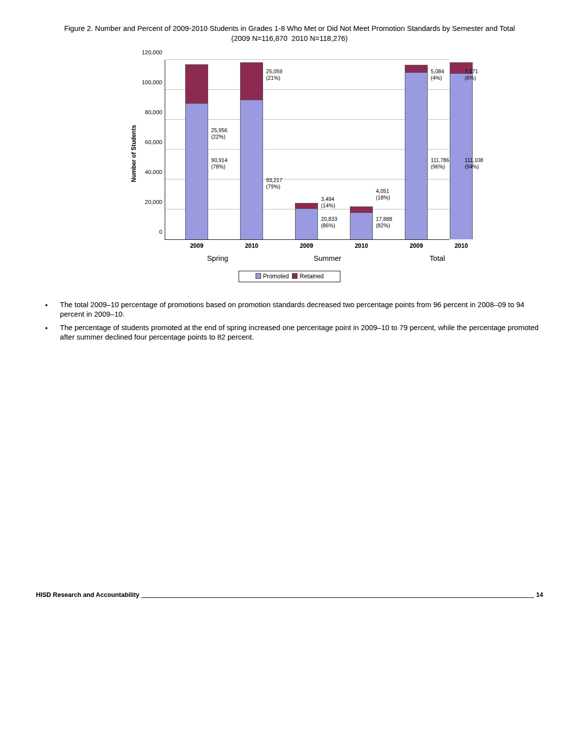Figure 2. Number and Percent of 2009-2010 Students in Grades 1-8 Who Met or Did Not Meet Promotion Standards by Semester and Total
(2009 N=116,870 2010 N=118,276)
Number of Students
0
20,000
40,000
60,000
80,000
100,000
120,000
25,956
(22%)
90,914
(78%)
2009
25,059
(21%)
93,217
(79%)
2010
Spring
3,494
(14%)
20,833
(86%)
2009
4,051
(18%)
17,888
(82%)
2010
Summer
5,084
(4%)
111,786
(96%)
2009
7,171
(6%)
111,108
(94%)
2010
Total
Promoted Retained
The total 2009–10 percentage of promotions based on promotion standards decreased two percentage points from 96 percent in 2008–09 to 94 percent in 2009–10.
The percentage of students promoted at the end of spring increased one percentage point in 2009–10 to 79 percent, while the percentage promoted after summer declined four percentage points to 82 percent.
HISD Research and Accountability 14